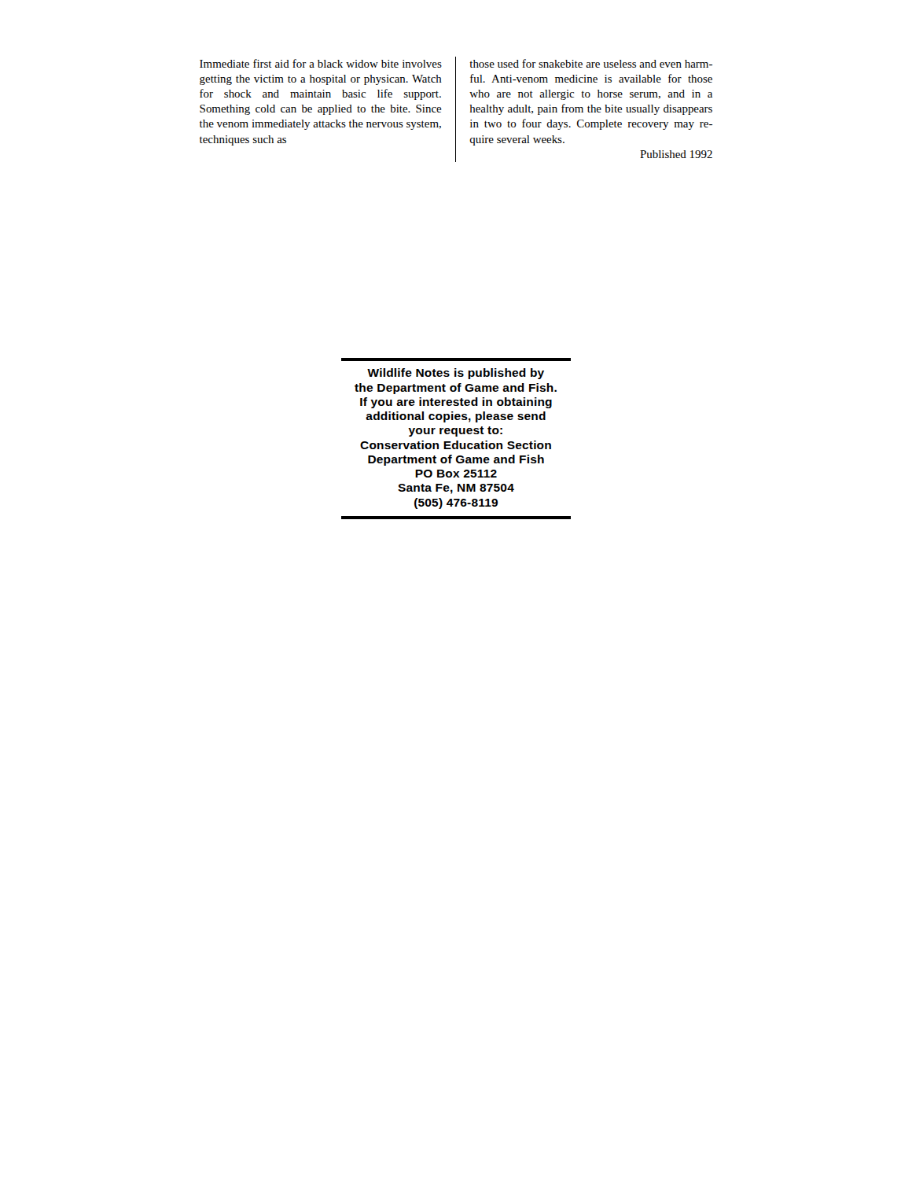Immediate first aid for a black widow bite involves getting the victim to a hospital or physican. Watch for shock and maintain basic life support. Something cold can be applied to the bite. Since the venom immediately attacks the nervous system, techniques such as
those used for snakebite are useless and even harmful. Anti-venom medicine is available for those who are not allergic to horse serum, and in a healthy adult, pain from the bite usually disappears in two to four days. Complete recovery may require several weeks.
Published 1992
Wildlife Notes is published by the Department of Game and Fish. If you are interested in obtaining additional copies, please send your request to: Conservation Education Section Department of Game and Fish PO Box 25112 Santa Fe, NM 87504 (505) 476-8119